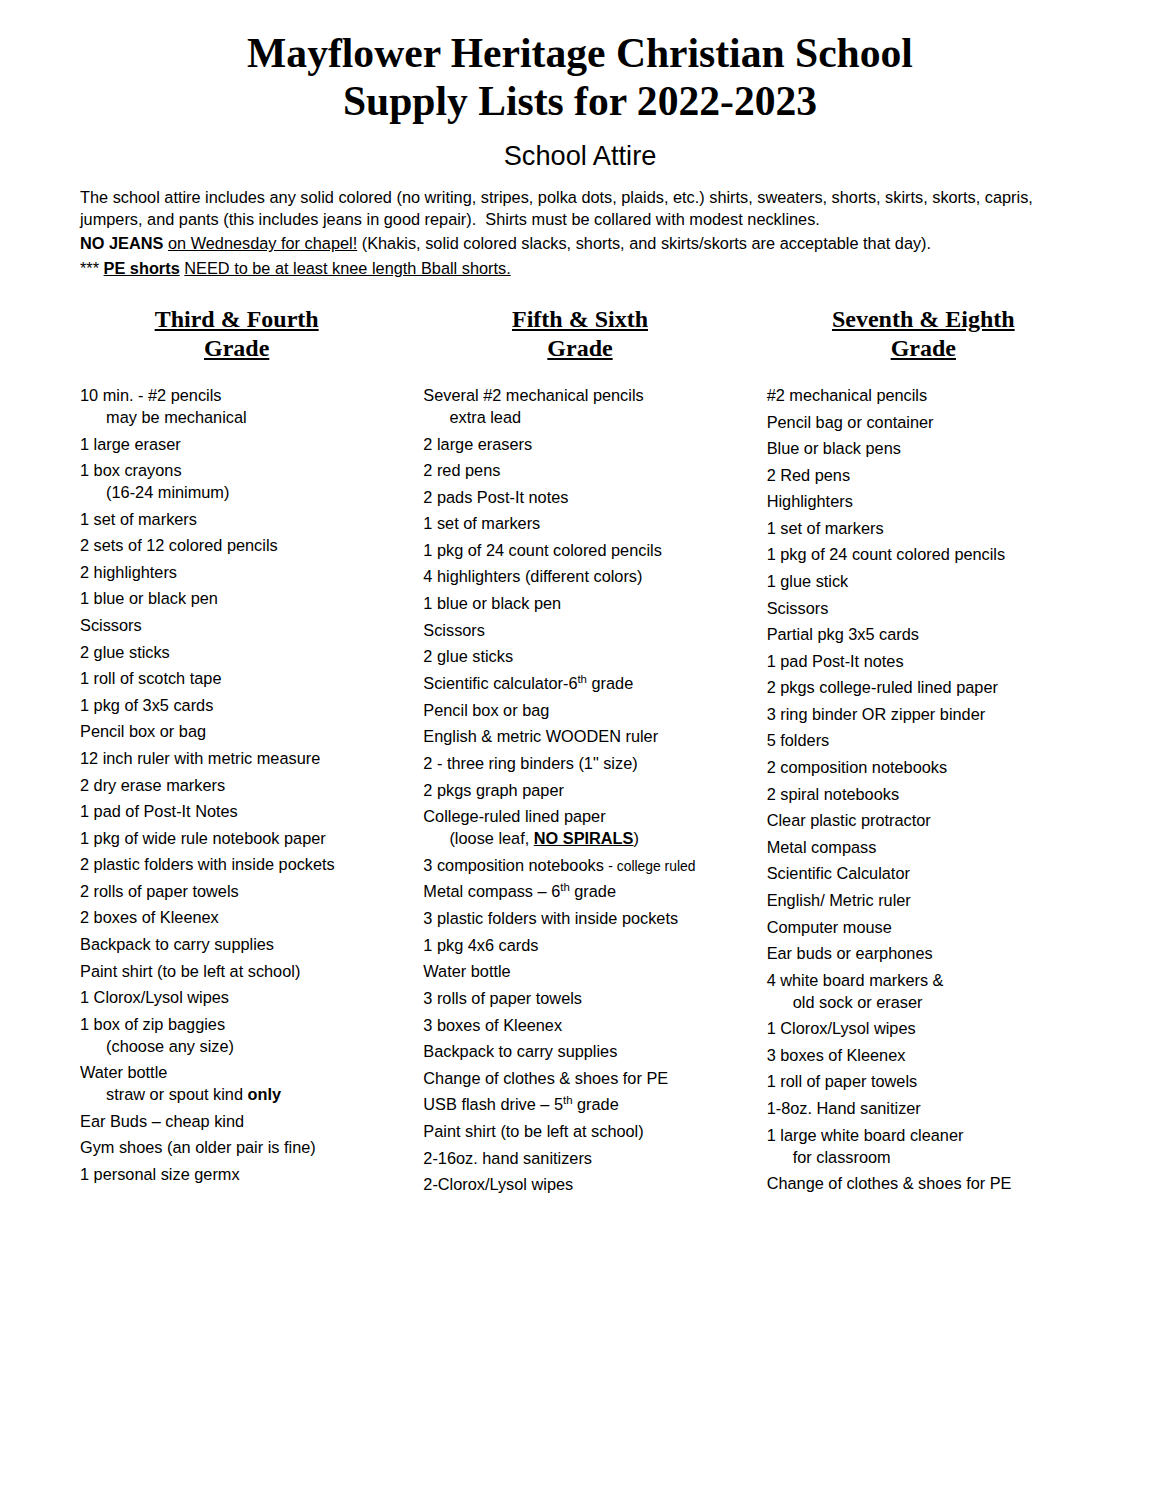Mayflower Heritage Christian School
Supply Lists for 2022-2023
School Attire
The school attire includes any solid colored (no writing, stripes, polka dots, plaids, etc.) shirts, sweaters, shorts, skirts, skorts, capris, jumpers, and pants (this includes jeans in good repair). Shirts must be collared with modest necklines.
NO JEANS on Wednesday for chapel! (Khakis, solid colored slacks, shorts, and skirts/skorts are acceptable that day).
*** PE shorts NEED to be at least knee length Bball shorts.
Third & Fourth
Grade
10 min. - #2 pencilsmay be mechanical
1 large eraser
1 box crayons(16-24 minimum)
1 set of markers
2 sets of 12 colored pencils
2 highlighters
1 blue or black pen
Scissors
2 glue sticks
1 roll of scotch tape
1 pkg of 3x5 cards
Pencil box or bag
12 inch ruler with metric measure
2 dry erase markers
1 pad of Post-It Notes
1 pkg of wide rule notebook paper
2 plastic folders with inside pockets
2 rolls of paper towels
2 boxes of Kleenex
Backpack to carry supplies
Paint shirt (to be left at school)
1 Clorox/Lysol wipes
1 box of zip baggies(choose any size)
Water bottlestraw or spout kind only
Ear Buds – cheap kind
Gym shoes (an older pair is fine)
1 personal size germx
Fifth & Sixth
Grade
Several #2 mechanical pencilsextra lead
2 large erasers
2 red pens
2 pads Post-It notes
1 set of markers
1 pkg of 24 count colored pencils
4 highlighters (different colors)
1 blue or black pen
Scissors
2 glue sticks
Scientific calculator-6th grade
Pencil box or bag
English & metric WOODEN ruler
2 - three ring binders (1" size)
2 pkgs graph paper
College-ruled lined paper(loose leaf, NO SPIRALS)
3 composition notebooks - college ruled
Metal compass – 6th grade
3 plastic folders with inside pockets
1 pkg 4x6 cards
Water bottle
3 rolls of paper towels
3 boxes of Kleenex
Backpack to carry supplies
Change of clothes & shoes for PE
USB flash drive – 5th grade
Paint shirt (to be left at school)
2-16oz. hand sanitizers
2-Clorox/Lysol wipes
Seventh & Eighth
Grade
#2 mechanical pencils
Pencil bag or container
Blue or black pens
2 Red pens
Highlighters
1 set of markers
1 pkg of 24 count colored pencils
1 glue stick
Scissors
Partial pkg 3x5 cards
1 pad Post-It notes
2 pkgs college-ruled lined paper
3 ring binder OR zipper binder
5 folders
2 composition notebooks
2 spiral notebooks
Clear plastic protractor
Metal compass
Scientific Calculator
English/ Metric ruler
Computer mouse
Ear buds or earphones
4 white board markers &old sock or eraser
1 Clorox/Lysol wipes
3 boxes of Kleenex
1 roll of paper towels
1-8oz. Hand sanitizer
1 large white board cleanerfor classroom
Change of clothes & shoes for PE